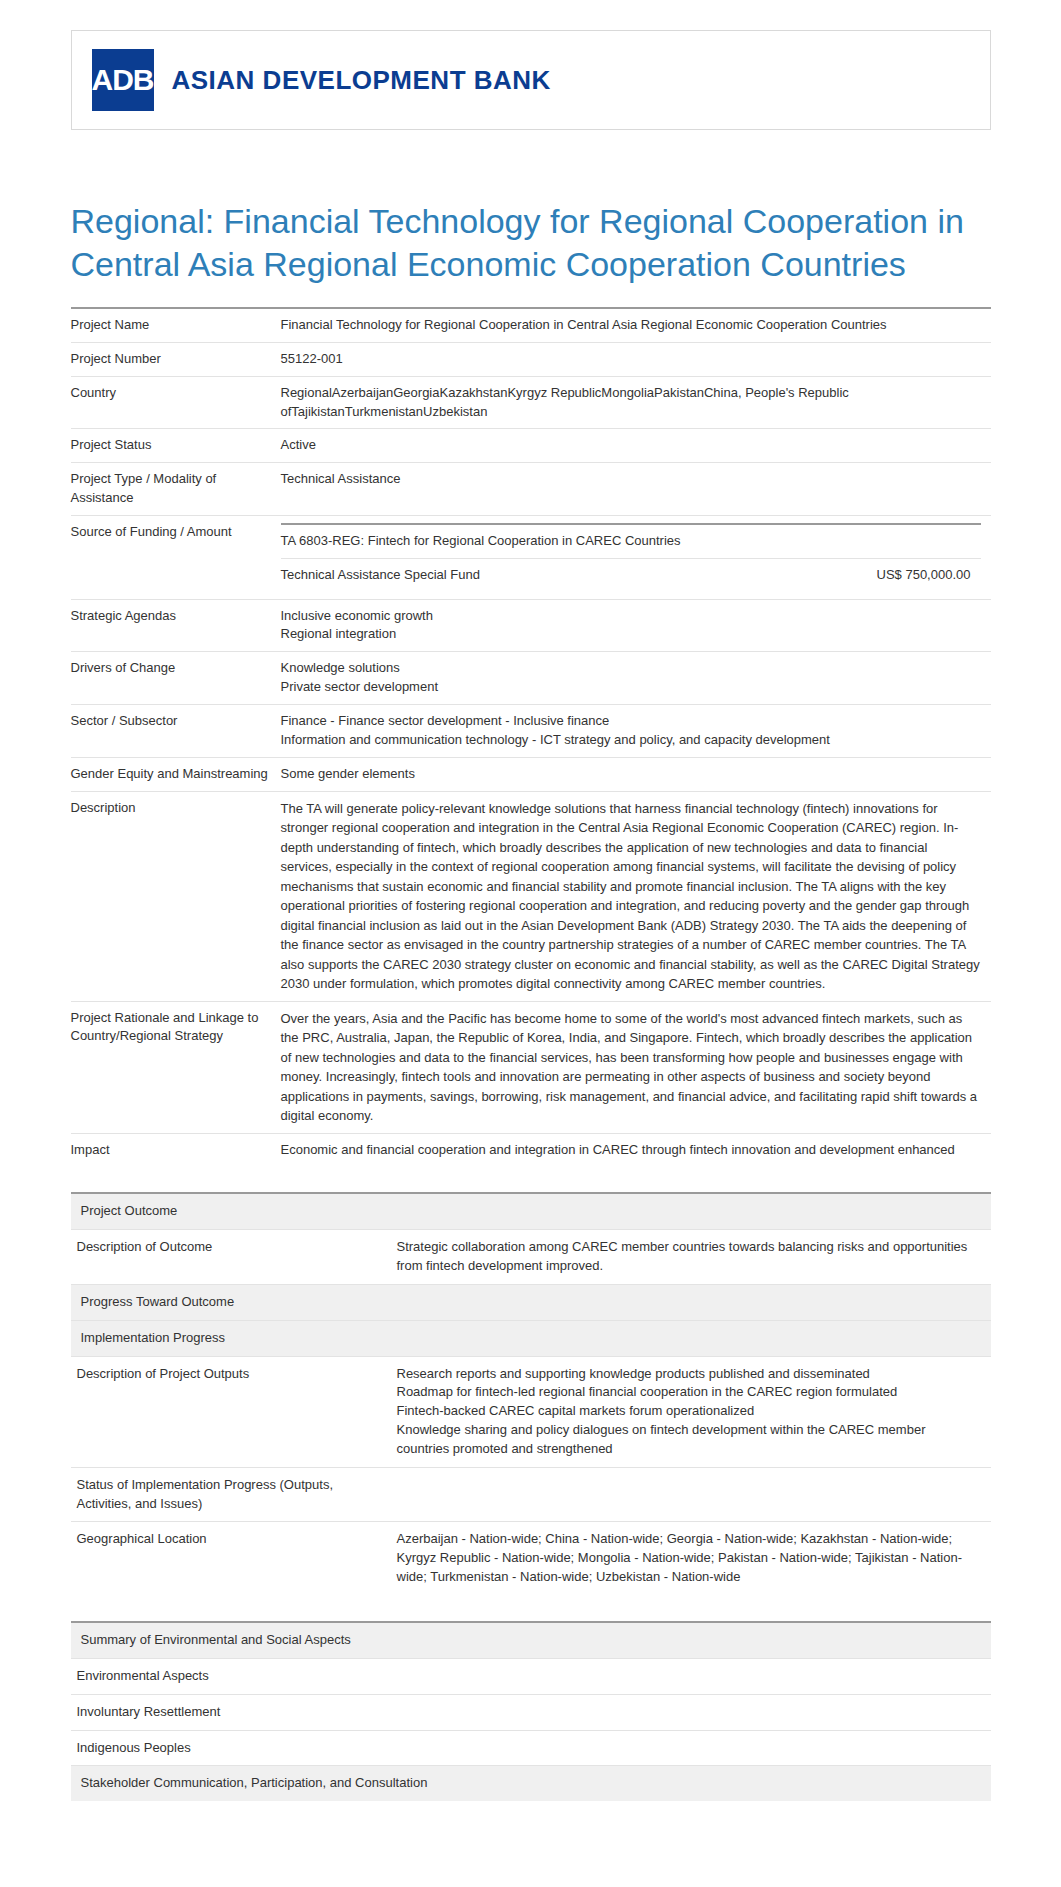ADB
ASIAN DEVELOPMENT BANK
Regional: Financial Technology for Regional Cooperation in Central Asia Regional Economic Cooperation Countries
| Project Name | Financial Technology for Regional Cooperation in Central Asia Regional Economic Cooperation Countries |
| Project Number | 55122-001 |
| Country | RegionalAzerbaijanGeorgiaKazakhstanKyrgyz RepublicMongoliaPakistanChina, People's Republic ofTajikistanTurkmenistanUzbekistan |
| Project Status | Active |
| Project Type / Modality of Assistance | Technical Assistance |
| Source of Funding / Amount | / TA 6803-REG: Fintech for Regional Cooperation in CAREC Countries / / Technical Assistance Special Fund / US$ 750,000.00 / |
| Strategic Agendas | Inclusive economic growth Regional integration |
| Drivers of Change | Knowledge solutions Private sector development |
| Sector / Subsector | Finance - Finance sector development - Inclusive finance Information and communication technology - ICT strategy and policy, and capacity development |
| Gender Equity and Mainstreaming | Some gender elements |
| Description | The TA will generate policy-relevant knowledge solutions that harness financial technology (fintech) innovations for stronger regional cooperation and integration in the Central Asia Regional Economic Cooperation (CAREC) region. In-depth understanding of fintech, which broadly describes the application of new technologies and data to financial services, especially in the context of regional cooperation among financial systems, will facilitate the devising of policy mechanisms that sustain economic and financial stability and promote financial inclusion. The TA aligns with the key operational priorities of fostering regional cooperation and integration, and reducing poverty and the gender gap through digital financial inclusion as laid out in the Asian Development Bank (ADB) Strategy 2030. The TA aids the deepening of the finance sector as envisaged in the country partnership strategies of a number of CAREC member countries. The TA also supports the CAREC 2030 strategy cluster on economic and financial stability, as well as the CAREC Digital Strategy 2030 under formulation, which promotes digital connectivity among CAREC member countries. |
| Project Rationale and Linkage to Country/Regional Strategy | Over the years, Asia and the Pacific has become home to some of the world's most advanced fintech markets, such as the PRC, Australia, Japan, the Republic of Korea, India, and Singapore. Fintech, which broadly describes the application of new technologies and data to the financial services, has been transforming how people and businesses engage with money. Increasingly, fintech tools and innovation are permeating in other aspects of business and society beyond applications in payments, savings, borrowing, risk management, and financial advice, and facilitating rapid shift towards a digital economy. |
| Impact | Economic and financial cooperation and integration in CAREC through fintech innovation and development enhanced |
| Project Outcome |
| Description of Outcome | Strategic collaboration among CAREC member countries towards balancing risks and opportunities from fintech development improved. |
| Progress Toward Outcome |
| Implementation Progress |
| Description of Project Outputs | Research reports and supporting knowledge products published and disseminated Roadmap for fintech-led regional financial cooperation in the CAREC region formulated Fintech-backed CAREC capital markets forum operationalized Knowledge sharing and policy dialogues on fintech development within the CAREC member countries promoted and strengthened |
| Status of Implementation Progress (Outputs, Activities, and Issues) | |
| Geographical Location | Azerbaijan - Nation-wide; China - Nation-wide; Georgia - Nation-wide; Kazakhstan - Nation-wide; Kyrgyz Republic - Nation-wide; Mongolia - Nation-wide; Pakistan - Nation-wide; Tajikistan - Nation-wide; Turkmenistan - Nation-wide; Uzbekistan - Nation-wide |
| Summary of Environmental and Social Aspects |
| Environmental Aspects | |
| Involuntary Resettlement | |
| Indigenous Peoples | |
| Stakeholder Communication, Participation, and Consultation |